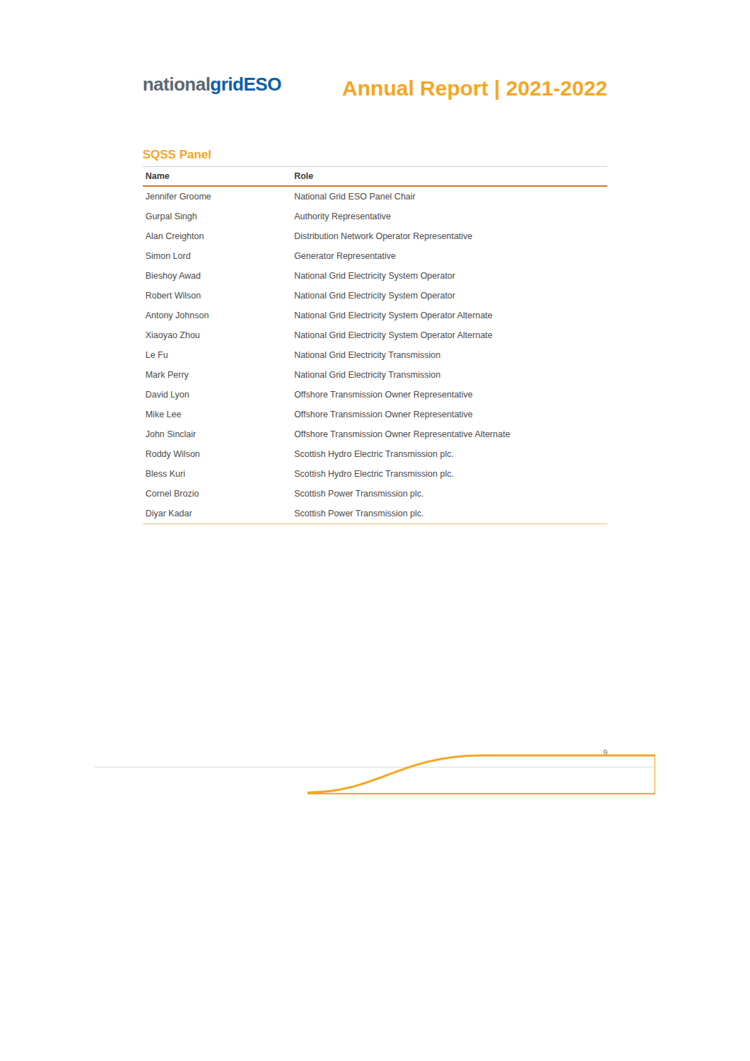national grid ESO
Annual Report | 2021-2022
SQSS Panel
| Name | Role |
| --- | --- |
| Jennifer Groome | National Grid ESO Panel Chair |
| Gurpal Singh | Authority Representative |
| Alan Creighton | Distribution Network Operator Representative |
| Simon Lord | Generator Representative |
| Bieshoy Awad | National Grid Electricity System Operator |
| Robert Wilson | National Grid Electricity System Operator |
| Antony Johnson | National Grid Electricity System Operator Alternate |
| Xiaoyao Zhou | National Grid Electricity System Operator Alternate |
| Le Fu | National Grid Electricity Transmission |
| Mark Perry | National Grid Electricity Transmission |
| David Lyon | Offshore Transmission Owner Representative |
| Mike Lee | Offshore Transmission Owner Representative |
| John Sinclair | Offshore Transmission Owner Representative Alternate |
| Roddy Wilson | Scottish Hydro Electric Transmission plc. |
| Bless Kuri | Scottish Hydro Electric Transmission plc. |
| Cornel Brozio | Scottish Power Transmission plc. |
| Diyar Kadar | Scottish Power Transmission plc. |
9